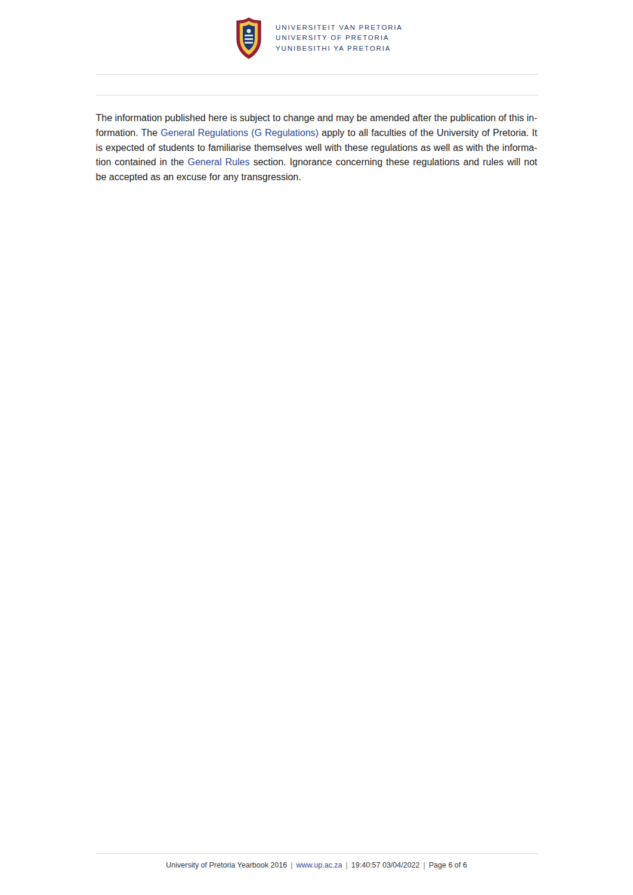Universiteit van Pretoria University of Pretoria Yunibesithi ya Pretoria
The information published here is subject to change and may be amended after the publication of this information. The General Regulations (G Regulations) apply to all faculties of the University of Pretoria. It is expected of students to familiarise themselves well with these regulations as well as with the information contained in the General Rules section. Ignorance concerning these regulations and rules will not be accepted as an excuse for any transgression.
University of Pretoria Yearbook 2016|www.up.ac.za|19:40:57 03/04/2022|Page 6 of 6